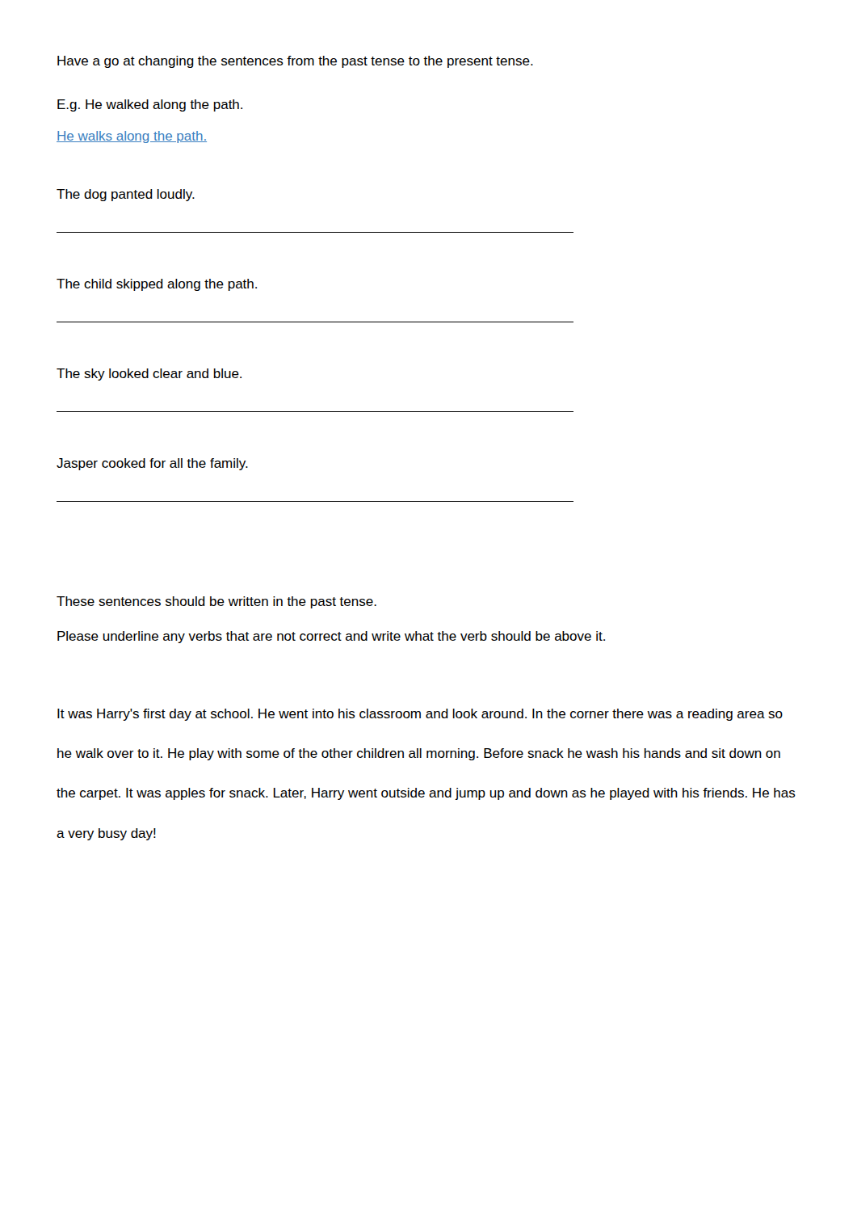Have a go at changing the sentences from the past tense to the present tense.
E.g. He walked along the path.
He walks along the path.
The dog panted loudly.
The child skipped along the path.
The sky looked clear and blue.
Jasper cooked for all the family.
These sentences should be written in the past tense.
Please underline any verbs that are not correct and write what the verb should be above it.
It was Harry's first day at school. He went into his classroom and look around. In the corner there was a reading area so he walk over to it. He play with some of the other children all morning. Before snack he wash his hands and sit down on the carpet. It was apples for snack. Later, Harry went outside and jump up and down as he played with his friends. He has a very busy day!